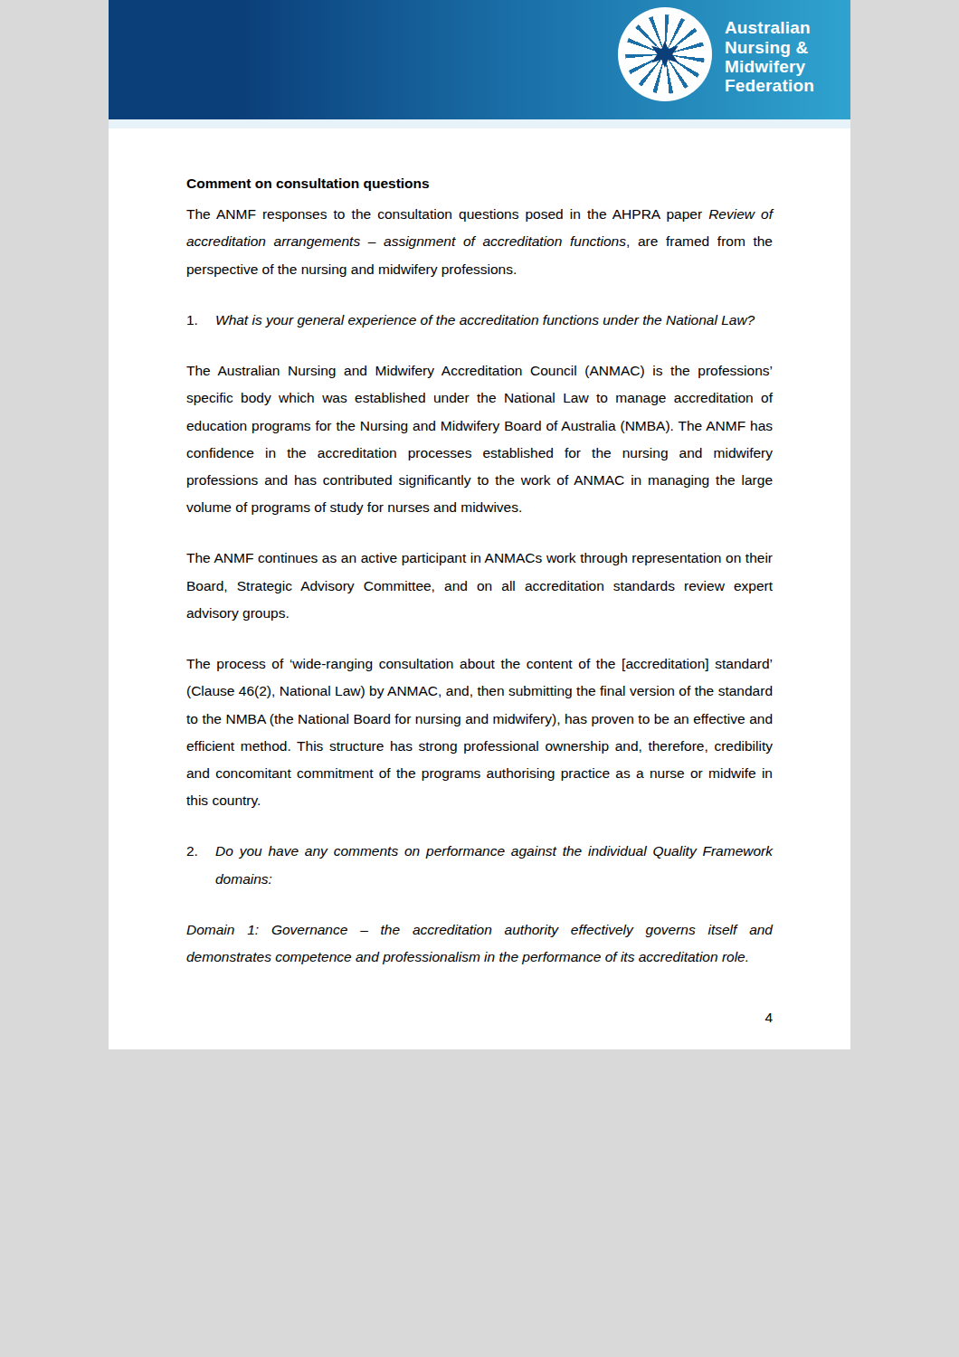Australian
Nursing &
Midwifery
Federation
Comment on consultation questions
The ANMF responses to the consultation questions posed in the AHPRA paper Review of accreditation arrangements – assignment of accreditation functions, are framed from the perspective of the nursing and midwifery professions.
1.
What is your general experience of the accreditation functions under the National Law?
The Australian Nursing and Midwifery Accreditation Council (ANMAC) is the professions’ specific body which was established under the National Law to manage accreditation of education programs for the Nursing and Midwifery Board of Australia (NMBA). The ANMF has confidence in the accreditation processes established for the nursing and midwifery professions and has contributed significantly to the work of ANMAC in managing the large volume of programs of study for nurses and midwives.
The ANMF continues as an active participant in ANMACs work through representation on their Board, Strategic Advisory Committee, and on all accreditation standards review expert advisory groups.
The process of ‘wide-ranging consultation about the content of the [accreditation] standard’ (Clause 46(2), National Law) by ANMAC, and, then submitting the final version of the standard to the NMBA (the National Board for nursing and midwifery), has proven to be an effective and efficient method. This structure has strong professional ownership and, therefore, credibility and concomitant commitment of the programs authorising practice as a nurse or midwife in this country.
2.
Do you have any comments on performance against the individual Quality Framework domains:
Domain 1: Governance – the accreditation authority effectively governs itself and demonstrates competence and professionalism in the performance of its accreditation role.
4